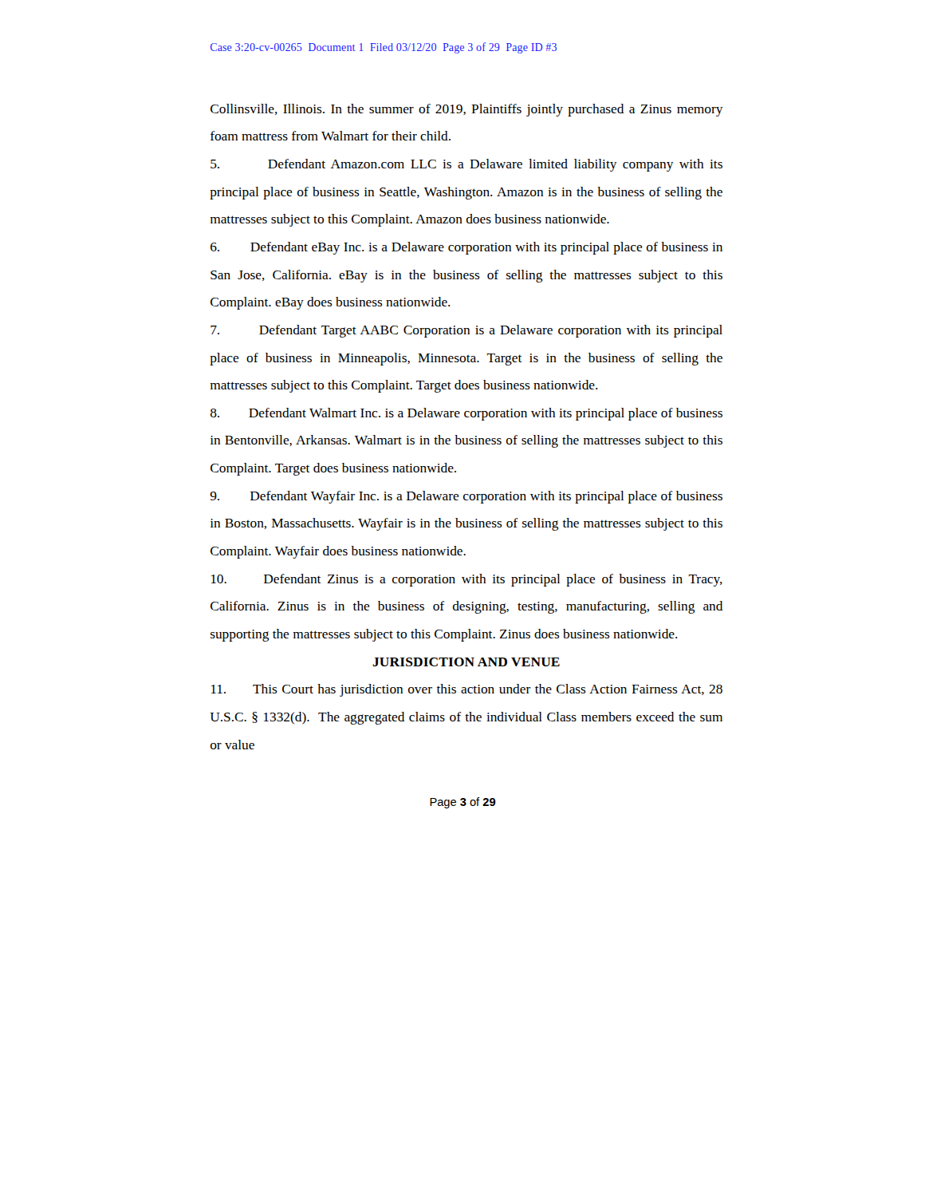Case 3:20-cv-00265 Document 1 Filed 03/12/20 Page 3 of 29 Page ID #3
Collinsville, Illinois. In the summer of 2019, Plaintiffs jointly purchased a Zinus memory foam mattress from Walmart for their child.
5. Defendant Amazon.com LLC is a Delaware limited liability company with its principal place of business in Seattle, Washington. Amazon is in the business of selling the mattresses subject to this Complaint. Amazon does business nationwide.
6. Defendant eBay Inc. is a Delaware corporation with its principal place of business in San Jose, California. eBay is in the business of selling the mattresses subject to this Complaint. eBay does business nationwide.
7. Defendant Target AABC Corporation is a Delaware corporation with its principal place of business in Minneapolis, Minnesota. Target is in the business of selling the mattresses subject to this Complaint. Target does business nationwide.
8. Defendant Walmart Inc. is a Delaware corporation with its principal place of business in Bentonville, Arkansas. Walmart is in the business of selling the mattresses subject to this Complaint. Target does business nationwide.
9. Defendant Wayfair Inc. is a Delaware corporation with its principal place of business in Boston, Massachusetts. Wayfair is in the business of selling the mattresses subject to this Complaint. Wayfair does business nationwide.
10. Defendant Zinus is a corporation with its principal place of business in Tracy, California. Zinus is in the business of designing, testing, manufacturing, selling and supporting the mattresses subject to this Complaint. Zinus does business nationwide.
JURISDICTION AND VENUE
11. This Court has jurisdiction over this action under the Class Action Fairness Act, 28 U.S.C. § 1332(d). The aggregated claims of the individual Class members exceed the sum or value
Page 3 of 29